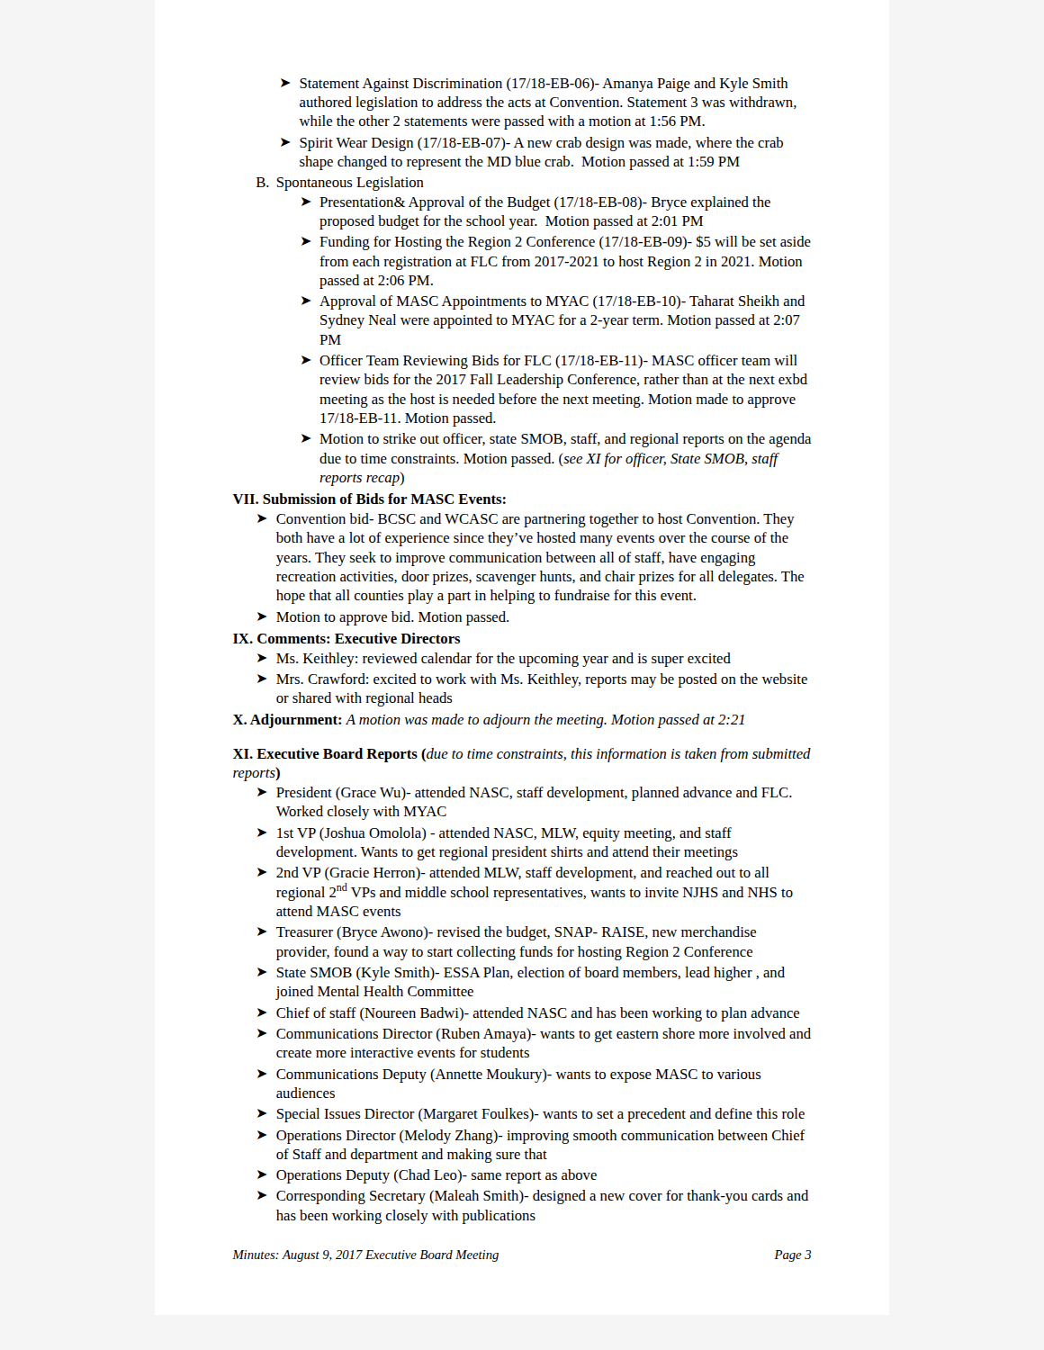Statement Against Discrimination (17/18-EB-06)- Amanya Paige and Kyle Smith authored legislation to address the acts at Convention. Statement 3 was withdrawn, while the other 2 statements were passed with a motion at 1:56 PM.
Spirit Wear Design (17/18-EB-07)- A new crab design was made, where the crab shape changed to represent the MD blue crab. Motion passed at 1:59 PM
B. Spontaneous Legislation
Presentation& Approval of the Budget (17/18-EB-08)- Bryce explained the proposed budget for the school year. Motion passed at 2:01 PM
Funding for Hosting the Region 2 Conference (17/18-EB-09)- $5 will be set aside from each registration at FLC from 2017-2021 to host Region 2 in 2021. Motion passed at 2:06 PM.
Approval of MASC Appointments to MYAC (17/18-EB-10)- Taharat Sheikh and Sydney Neal were appointed to MYAC for a 2-year term. Motion passed at 2:07 PM
Officer Team Reviewing Bids for FLC (17/18-EB-11)- MASC officer team will review bids for the 2017 Fall Leadership Conference, rather than at the next exbd meeting as the host is needed before the next meeting. Motion made to approve 17/18-EB-11. Motion passed.
Motion to strike out officer, state SMOB, staff, and regional reports on the agenda due to time constraints. Motion passed. (see XI for officer, State SMOB, staff reports recap)
VII. Submission of Bids for MASC Events:
Convention bid- BCSC and WCASC are partnering together to host Convention. They both have a lot of experience since they’ve hosted many events over the course of the years. They seek to improve communication between all of staff, have engaging recreation activities, door prizes, scavenger hunts, and chair prizes for all delegates. The hope that all counties play a part in helping to fundraise for this event.
Motion to approve bid. Motion passed.
IX. Comments: Executive Directors
Ms. Keithley: reviewed calendar for the upcoming year and is super excited
Mrs. Crawford: excited to work with Ms. Keithley, reports may be posted on the website or shared with regional heads
X. Adjournment: A motion was made to adjourn the meeting. Motion passed at 2:21
XI. Executive Board Reports (due to time constraints, this information is taken from submitted reports)
President (Grace Wu)- attended NASC, staff development, planned advance and FLC. Worked closely with MYAC
1st VP (Joshua Omolola) - attended NASC, MLW, equity meeting, and staff development. Wants to get regional president shirts and attend their meetings
2nd VP (Gracie Herron)- attended MLW, staff development, and reached out to all regional 2nd VPs and middle school representatives, wants to invite NJHS and NHS to attend MASC events
Treasurer (Bryce Awono)- revised the budget, SNAP- RAISE, new merchandise provider, found a way to start collecting funds for hosting Region 2 Conference
State SMOB (Kyle Smith)- ESSA Plan, election of board members, lead higher , and joined Mental Health Committee
Chief of staff (Noureen Badwi)- attended NASC and has been working to plan advance
Communications Director (Ruben Amaya)- wants to get eastern shore more involved and create more interactive events for students
Communications Deputy (Annette Moukury)- wants to expose MASC to various audiences
Special Issues Director (Margaret Foulkes)- wants to set a precedent and define this role
Operations Director (Melody Zhang)- improving smooth communication between Chief of Staff and department and making sure that
Operations Deputy (Chad Leo)- same report as above
Corresponding Secretary (Maleah Smith)- designed a new cover for thank-you cards and has been working closely with publications
Minutes: August 9, 2017 Executive Board Meeting Page 3